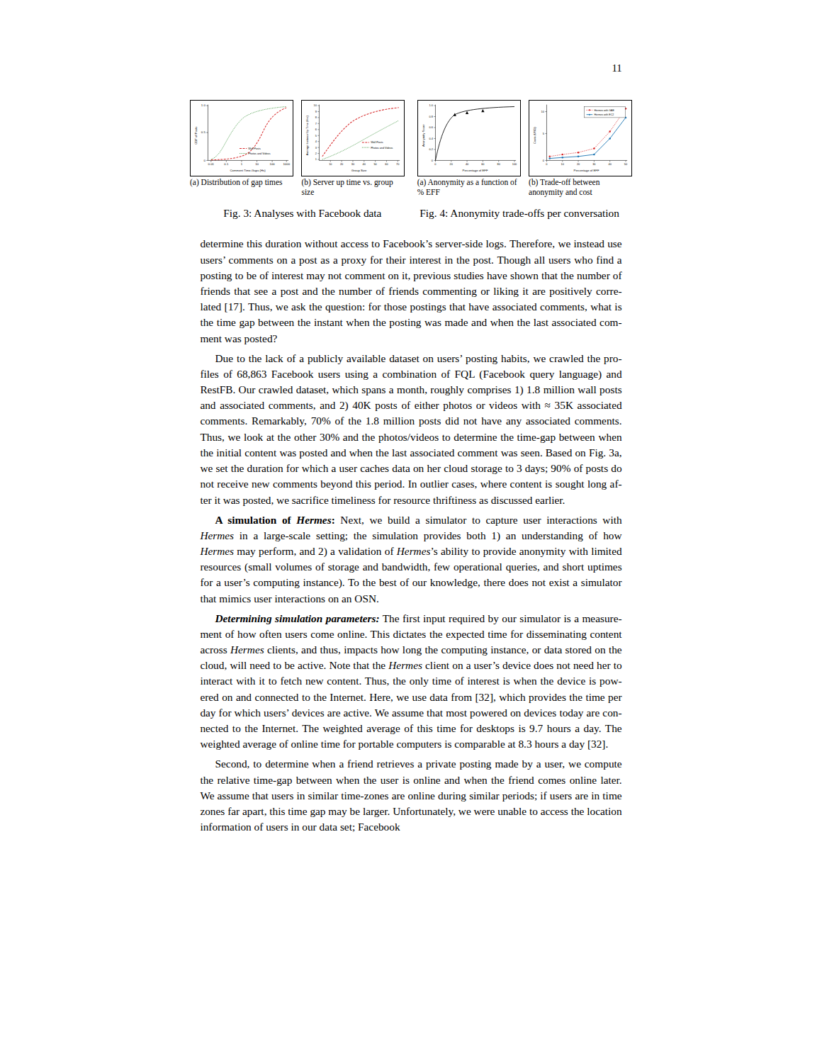11
0 0.5 1.0 0.01 0.1 1 10 100 1000 Comment Time-Gaps (Hs) CDF of Posts Wall Posts Photos and Videos
(a) Distribution of gap times
1 2 3 4 5 6 7 8 9 10 10 20 30 40 50 60 70 Group Size Average Instance Up Time (Hrs) Wall Posts Photos and Videos
(b) Server up time vs. group size
0 0.2 0.4 0.6 0.8 1.0 0 20 40 60 80 100 Percentage of EFF Anonymity Score
(a) Anonymity as a function of % EFF
0 5 10 0 10 20 30 40 50 Percentage of EFF Costs (USD) Hermes with GAE Hermes with EC2
(b) Trade-off between anonymity and cost
Fig. 3: Analyses with Facebook data
Fig. 4: Anonymity trade-offs per conversation
determine this duration without access to Facebook’s server-side logs. Therefore, we instead use users’ comments on a post as a proxy for their interest in the post. Though all users who find a posting to be of interest may not comment on it, previous studies have shown that the number of friends that see a post and the number of friends commenting or liking it are positively correlated [17]. Thus, we ask the question: for those postings that have associated comments, what is the time gap between the instant when the posting was made and when the last associated comment was posted?
Due to the lack of a publicly available dataset on users’ posting habits, we crawled the profiles of 68,863 Facebook users using a combination of FQL (Facebook query language) and RestFB. Our crawled dataset, which spans a month, roughly comprises 1) 1.8 million wall posts and associated comments, and 2) 40K posts of either photos or videos with ≈ 35K associated comments. Remarkably, 70% of the 1.8 million posts did not have any associated comments. Thus, we look at the other 30% and the photos/videos to determine the time-gap between when the initial content was posted and when the last associated comment was seen. Based on Fig. 3a, we set the duration for which a user caches data on her cloud storage to 3 days; 90% of posts do not receive new comments beyond this period. In outlier cases, where content is sought long after it was posted, we sacrifice timeliness for resource thriftiness as discussed earlier.
A simulation of Hermes: Next, we build a simulator to capture user interactions with Hermes in a large-scale setting; the simulation provides both 1) an understanding of how Hermes may perform, and 2) a validation of Hermes’s ability to provide anonymity with limited resources (small volumes of storage and bandwidth, few operational queries, and short uptimes for a user’s computing instance). To the best of our knowledge, there does not exist a simulator that mimics user interactions on an OSN.
Determining simulation parameters: The first input required by our simulator is a measurement of how often users come online. This dictates the expected time for disseminating content across Hermes clients, and thus, impacts how long the computing instance, or data stored on the cloud, will need to be active. Note that the Hermes client on a user’s device does not need her to interact with it to fetch new content. Thus, the only time of interest is when the device is powered on and connected to the Internet. Here, we use data from [32], which provides the time per day for which users’ devices are active. We assume that most powered on devices today are connected to the Internet. The weighted average of this time for desktops is 9.7 hours a day. The weighted average of online time for portable computers is comparable at 8.3 hours a day [32].
Second, to determine when a friend retrieves a private posting made by a user, we compute the relative time-gap between when the user is online and when the friend comes online later. We assume that users in similar time-zones are online during similar periods; if users are in time zones far apart, this time gap may be larger. Unfortunately, we were unable to access the location information of users in our data set; Facebook